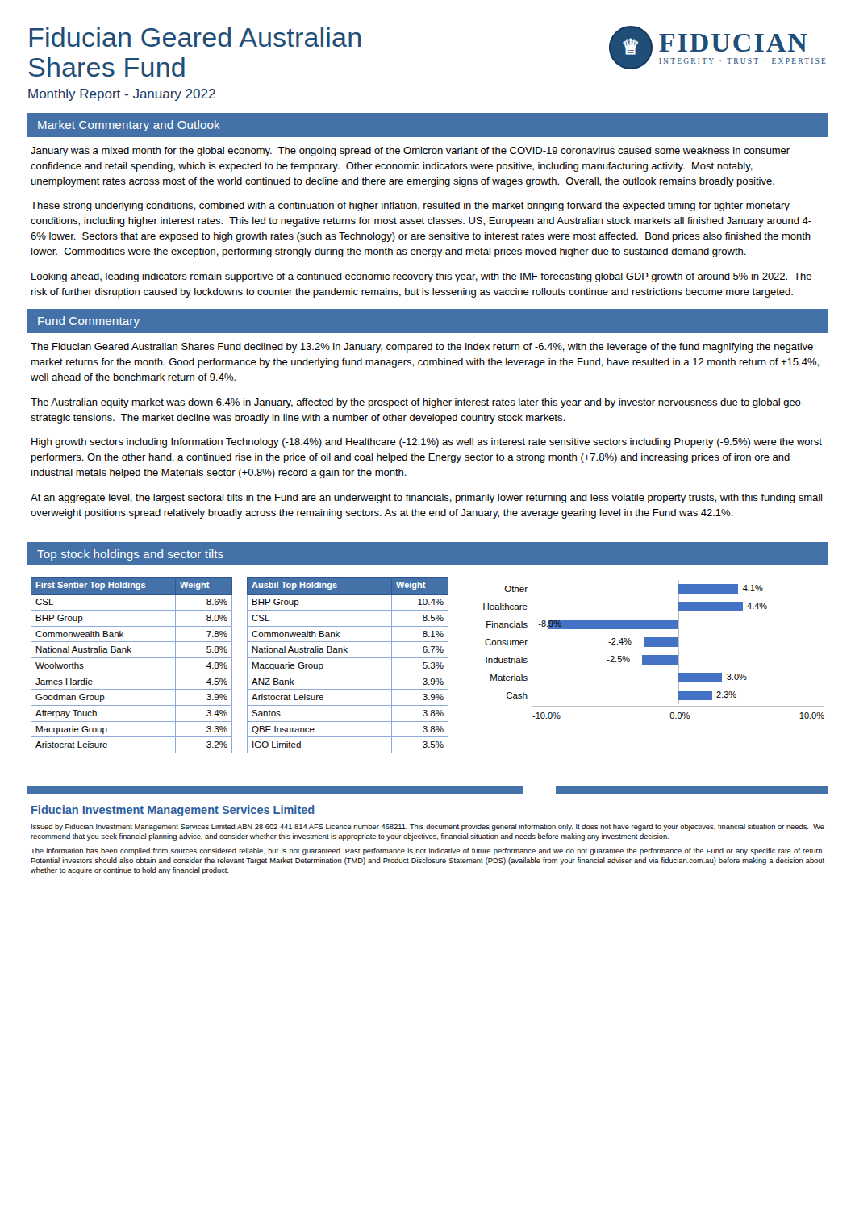Fiducian Geared Australian
Shares Fund
Monthly Report - January 2022
♕
FIDUCIAN
INTEGRITY · TRUST · EXPERTISE
Market Commentary and Outlook
January was a mixed month for the global economy. The ongoing spread of the Omicron variant of the COVID-19 coronavirus caused some weakness in consumer confidence and retail spending, which is expected to be temporary. Other economic indicators were positive, including manufacturing activity. Most notably, unemployment rates across most of the world continued to decline and there are emerging signs of wages growth. Overall, the outlook remains broadly positive.
These strong underlying conditions, combined with a continuation of higher inflation, resulted in the market bringing forward the expected timing for tighter monetary conditions, including higher interest rates. This led to negative returns for most asset classes. US, European and Australian stock markets all finished January around 4-6% lower. Sectors that are exposed to high growth rates (such as Technology) or are sensitive to interest rates were most affected. Bond prices also finished the month lower. Commodities were the exception, performing strongly during the month as energy and metal prices moved higher due to sustained demand growth.
Looking ahead, leading indicators remain supportive of a continued economic recovery this year, with the IMF forecasting global GDP growth of around 5% in 2022. The risk of further disruption caused by lockdowns to counter the pandemic remains, but is lessening as vaccine rollouts continue and restrictions become more targeted.
Fund Commentary
The Fiducian Geared Australian Shares Fund declined by 13.2% in January, compared to the index return of -6.4%, with the leverage of the fund magnifying the negative market returns for the month. Good performance by the underlying fund managers, combined with the leverage in the Fund, have resulted in a 12 month return of +15.4%, well ahead of the benchmark return of 9.4%.
The Australian equity market was down 6.4% in January, affected by the prospect of higher interest rates later this year and by investor nervousness due to global geo-strategic tensions. The market decline was broadly in line with a number of other developed country stock markets.
High growth sectors including Information Technology (-18.4%) and Healthcare (-12.1%) as well as interest rate sensitive sectors including Property (-9.5%) were the worst performers. On the other hand, a continued rise in the price of oil and coal helped the Energy sector to a strong month (+7.8%) and increasing prices of iron ore and industrial metals helped the Materials sector (+0.8%) record a gain for the month.
At an aggregate level, the largest sectoral tilts in the Fund are an underweight to financials, primarily lower returning and less volatile property trusts, with this funding small overweight positions spread relatively broadly across the remaining sectors. As at the end of January, the average gearing level in the Fund was 42.1%.
Top stock holdings and sector tilts
| First Sentier Top Holdings | Weight |
| --- | --- |
| CSL | 8.6% |
| BHP Group | 8.0% |
| Commonwealth Bank | 7.8% |
| National Australia Bank | 5.8% |
| Woolworths | 4.8% |
| James Hardie | 4.5% |
| Goodman Group | 3.9% |
| Afterpay Touch | 3.4% |
| Macquarie Group | 3.3% |
| Aristocrat Leisure | 3.2% |
| Ausbil Top Holdings | Weight |
| --- | --- |
| BHP Group | 10.4% |
| CSL | 8.5% |
| Commonwealth Bank | 8.1% |
| National Australia Bank | 6.7% |
| Macquarie Group | 5.3% |
| ANZ Bank | 3.9% |
| Aristocrat Leisure | 3.9% |
| Santos | 3.8% |
| QBE Insurance | 3.8% |
| IGO Limited | 3.5% |
Other
4.1%
Healthcare
4.4%
Financials
-8.9%
Consumer
-2.4%
Industrials
-2.5%
Materials
3.0%
Cash
2.3%
-10.0% 0.0% 10.0%
Fiducian Investment Management Services Limited
Issued by Fiducian Investment Management Services Limited ABN 28 602 441 814 AFS Licence number 468211. This document provides general information only. It does not have regard to your objectives, financial situation or needs. We recommend that you seek financial planning advice, and consider whether this investment is appropriate to your objectives, financial situation and needs before making any investment decision.
The information has been compiled from sources considered reliable, but is not guaranteed. Past performance is not indicative of future performance and we do not guarantee the performance of the Fund or any specific rate of return. Potential investors should also obtain and consider the relevant Target Market Determination (TMD) and Product Disclosure Statement (PDS) (available from your financial adviser and via fiducian.com.au) before making a decision about whether to acquire or continue to hold any financial product.